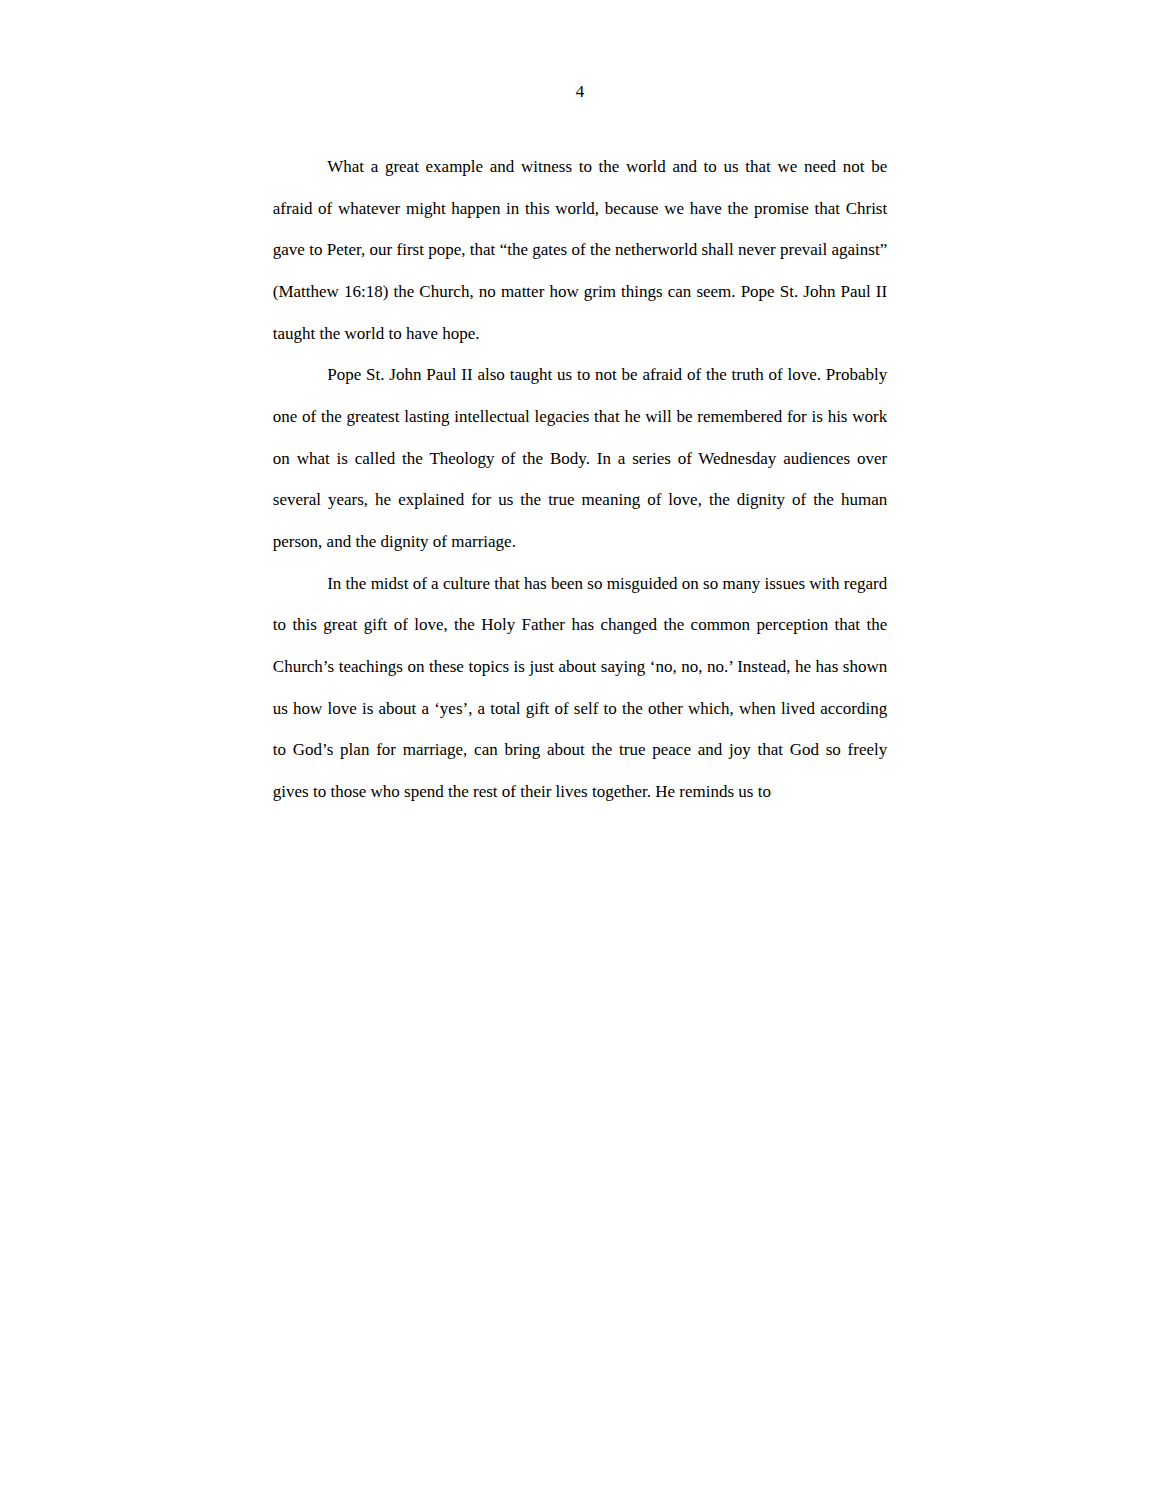4
What a great example and witness to the world and to us that we need not be afraid of whatever might happen in this world, because we have the promise that Christ gave to Peter, our first pope, that “the gates of the netherworld shall never prevail against” (Matthew 16:18) the Church, no matter how grim things can seem. Pope St. John Paul II taught the world to have hope.
Pope St. John Paul II also taught us to not be afraid of the truth of love. Probably one of the greatest lasting intellectual legacies that he will be remembered for is his work on what is called the Theology of the Body. In a series of Wednesday audiences over several years, he explained for us the true meaning of love, the dignity of the human person, and the dignity of marriage.
In the midst of a culture that has been so misguided on so many issues with regard to this great gift of love, the Holy Father has changed the common perception that the Church’s teachings on these topics is just about saying ‘no, no, no.’ Instead, he has shown us how love is about a ‘yes’, a total gift of self to the other which, when lived according to God’s plan for marriage, can bring about the true peace and joy that God so freely gives to those who spend the rest of their lives together. He reminds us to